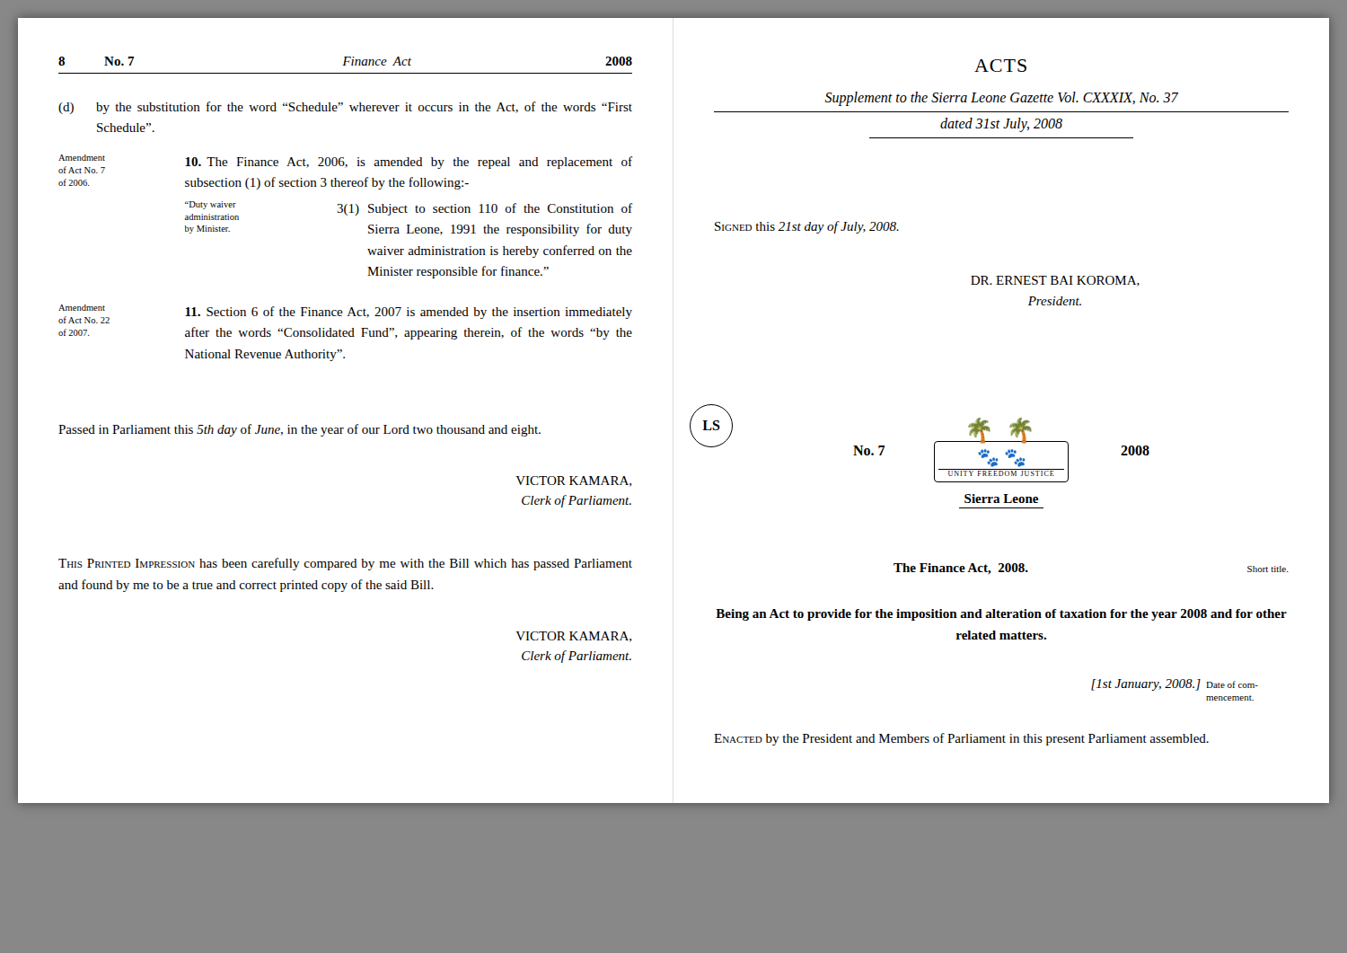8
No. 7
Finance Act
2008
(d)
by the substitution for the word “Schedule” wherever it occurs in the Act, of the words “First Schedule”.
Amendment
of Act No. 7
of 2006.
10. The Finance Act, 2006, is amended by the repeal and replacement of subsection (1) of section 3 thereof by the following:-
“Duty waiver
administration
by Minister.
3(1)
Subject to section 110 of the Constitution of Sierra Leone, 1991 the responsibility for duty waiver administration is hereby conferred on the Minister responsible for finance.”
Amendment
of Act No. 22
of 2007.
11. Section 6 of the Finance Act, 2007 is amended by the insertion immediately after the words “Consolidated Fund”, appearing therein, of the words “by the National Revenue Authority”.
Passed in Parliament this 5th day of June, in the year of our Lord two thousand and eight.
VICTOR KAMARA,
Clerk of Parliament.
This Printed Impression has been carefully compared by me with the Bill which has passed Parliament and found by me to be a true and correct printed copy of the said Bill.
VICTOR KAMARA,
Clerk of Parliament.
ACTS
Supplement to the Sierra Leone Gazette Vol. CXXXIX, No. 37
dated 31st July, 2008
Signed this 21st day of July, 2008.
DR. ERNEST BAI KOROMA,
President.
LS
No. 7
🌴 🌴
🐾 🐾
UNITY FREEDOM JUSTICE
2008
Sierra Leone
The Finance Act, 2008.
Short title.
Being an Act to provide for the imposition and alteration of taxation for the year 2008 and for other related matters.
[1st January, 2008.]
Date of com-
mencement.
Enacted by the President and Members of Parliament in this present Parliament assembled.